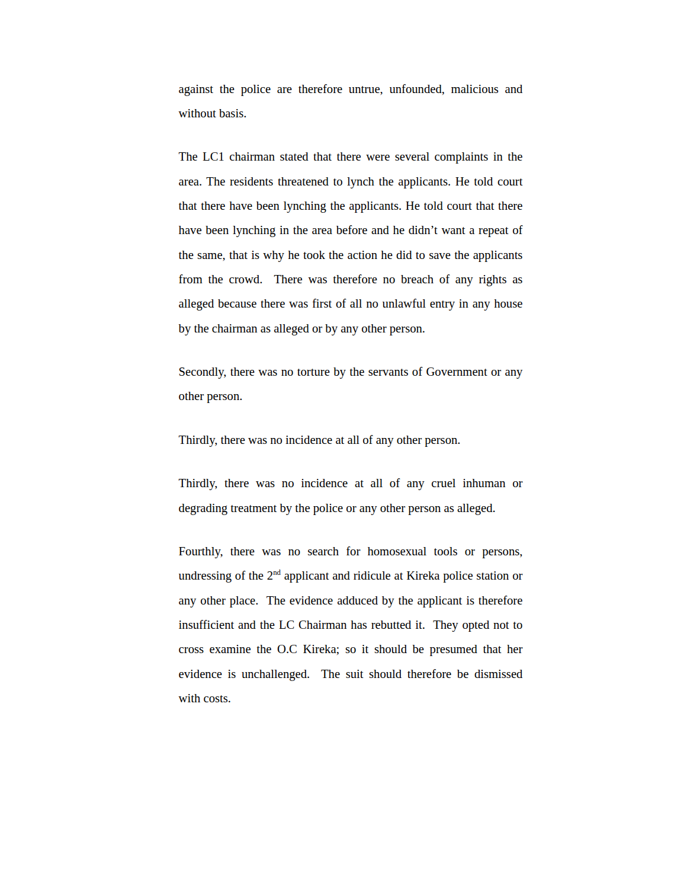against the police are therefore untrue, unfounded, malicious and without basis.
The LC1 chairman stated that there were several complaints in the area. The residents threatened to lynch the applicants. He told court that there have been lynching the applicants. He told court that there have been lynching in the area before and he didn’t want a repeat of the same, that is why he took the action he did to save the applicants from the crowd. There was therefore no breach of any rights as alleged because there was first of all no unlawful entry in any house by the chairman as alleged or by any other person.
Secondly, there was no torture by the servants of Government or any other person.
Thirdly, there was no incidence at all of any other person.
Thirdly, there was no incidence at all of any cruel inhuman or degrading treatment by the police or any other person as alleged.
Fourthly, there was no search for homosexual tools or persons, undressing of the 2nd applicant and ridicule at Kireka police station or any other place. The evidence adduced by the applicant is therefore insufficient and the LC Chairman has rebutted it. They opted not to cross examine the O.C Kireka; so it should be presumed that her evidence is unchallenged. The suit should therefore be dismissed with costs.